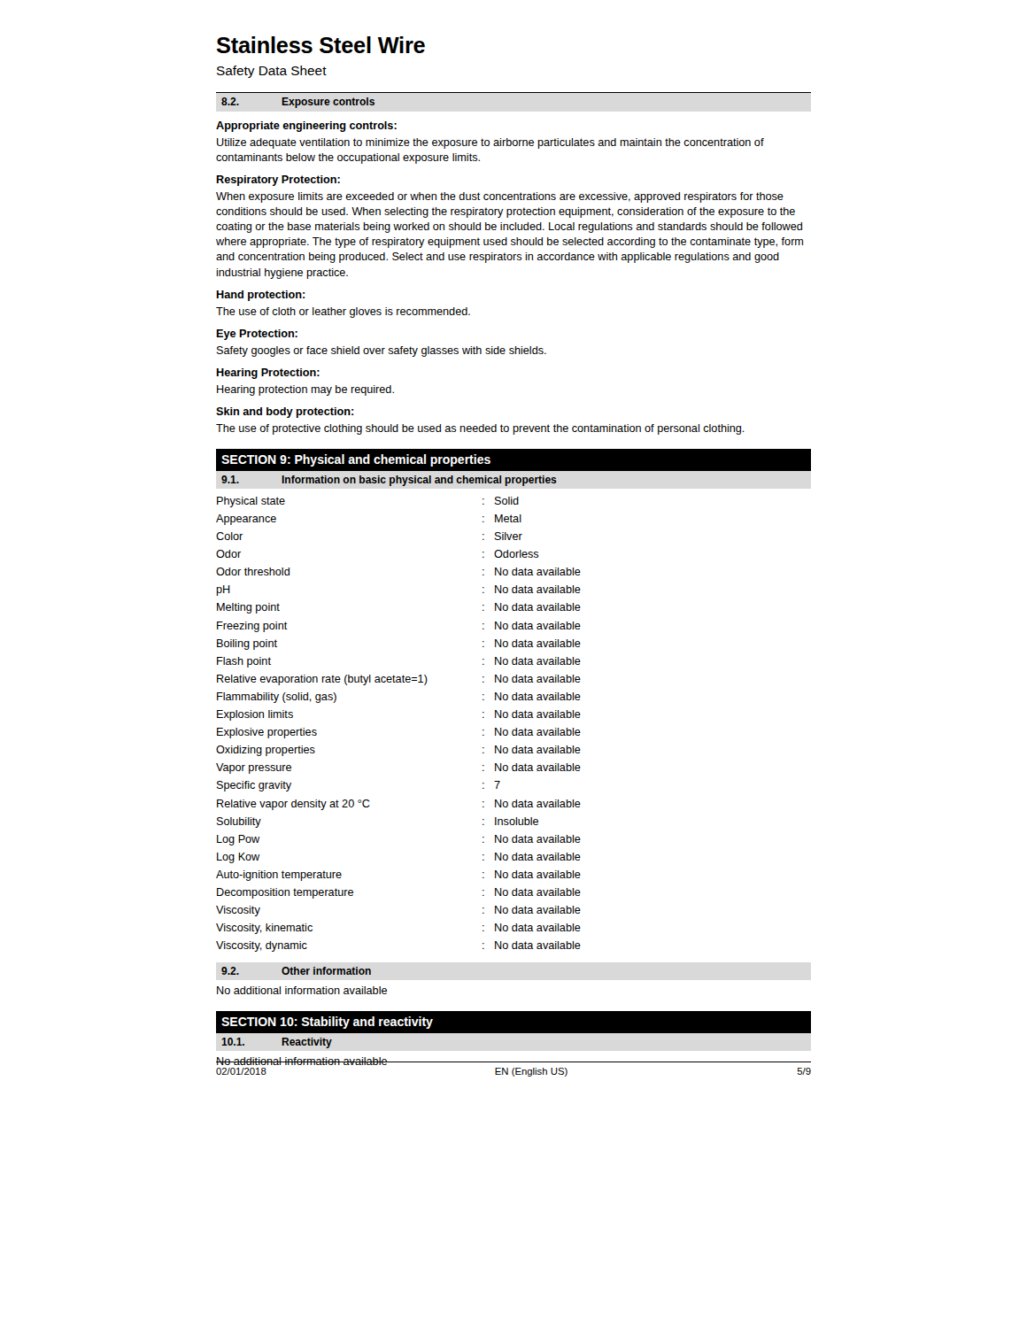Stainless Steel Wire
Safety Data Sheet
8.2. Exposure controls
Appropriate engineering controls:
Utilize adequate ventilation to minimize the exposure to airborne particulates and maintain the concentration of contaminants below the occupational exposure limits.
Respiratory Protection:
When exposure limits are exceeded or when the dust concentrations are excessive, approved respirators for those conditions should be used. When selecting the respiratory protection equipment, consideration of the exposure to the coating or the base materials being worked on should be included. Local regulations and standards should be followed where appropriate. The type of respiratory equipment used should be selected according to the contaminate type, form and concentration being produced. Select and use respirators in accordance with applicable regulations and good industrial hygiene practice.
Hand protection:
The use of cloth or leather gloves is recommended.
Eye Protection:
Safety googles or face shield over safety glasses with side shields.
Hearing Protection:
Hearing protection may be required.
Skin and body protection:
The use of protective clothing should be used as needed to prevent the contamination of personal clothing.
SECTION 9: Physical and chemical properties
9.1. Information on basic physical and chemical properties
| Physical state | : | Solid |
| Appearance | : | Metal |
| Color | : | Silver |
| Odor | : | Odorless |
| Odor threshold | : | No data available |
| pH | : | No data available |
| Melting point | : | No data available |
| Freezing point | : | No data available |
| Boiling point | : | No data available |
| Flash point | : | No data available |
| Relative evaporation rate (butyl acetate=1) | : | No data available |
| Flammability (solid, gas) | : | No data available |
| Explosion limits | : | No data available |
| Explosive properties | : | No data available |
| Oxidizing properties | : | No data available |
| Vapor pressure | : | No data available |
| Specific gravity | : | 7 |
| Relative vapor density at 20 °C | : | No data available |
| Solubility | : | Insoluble |
| Log Pow | : | No data available |
| Log Kow | : | No data available |
| Auto-ignition temperature | : | No data available |
| Decomposition temperature | : | No data available |
| Viscosity | : | No data available |
| Viscosity, kinematic | : | No data available |
| Viscosity, dynamic | : | No data available |
9.2. Other information
No additional information available
SECTION 10: Stability and reactivity
10.1. Reactivity
No additional information available
02/01/2018
EN (English US)
5/9